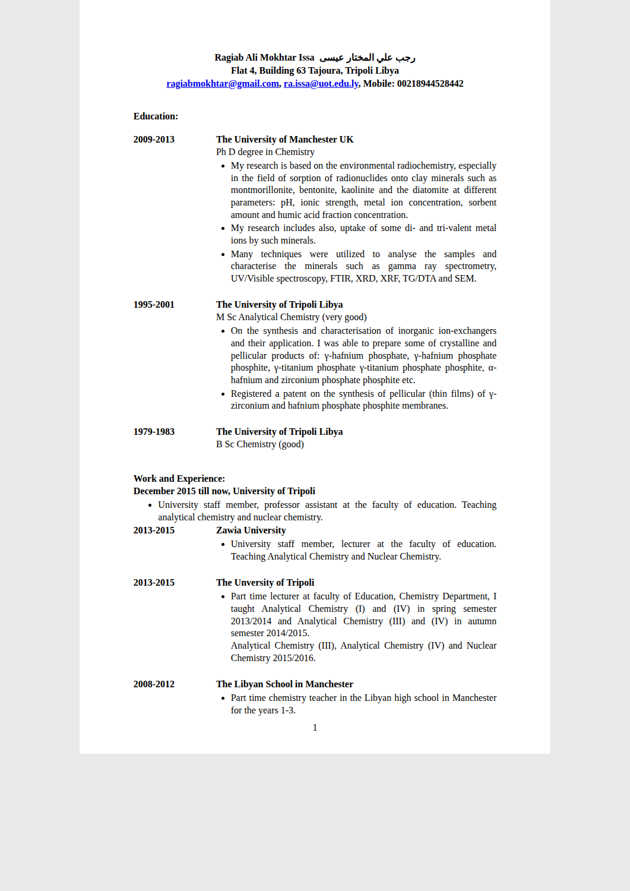Ragiab Ali Mokhtar Issa رجب علي المختار عيسى
Flat 4, Building 63 Tajoura, Tripoli Libya
ragiabmokhtar@gmail.com, ra.issa@uot.edu.ly, Mobile: 00218944528442
Education:
2009-2013
The University of Manchester UK
Ph D degree in Chemistry
My research is based on the environmental radiochemistry, especially in the field of sorption of radionuclides onto clay minerals such as montmorillonite, bentonite, kaolinite and the diatomite at different parameters: pH, ionic strength, metal ion concentration, sorbent amount and humic acid fraction concentration.
My research includes also, uptake of some di- and tri-valent metal ions by such minerals.
Many techniques were utilized to analyse the samples and characterise the minerals such as gamma ray spectrometry, UV/Visible spectroscopy, FTIR, XRD, XRF, TG/DTA and SEM.
1995-2001
The University of Tripoli Libya
M Sc Analytical Chemistry (very good)
On the synthesis and characterisation of inorganic ion-exchangers and their application. I was able to prepare some of crystalline and pellicular products of: γ-hafnium phosphate, γ-hafnium phosphate phosphite, γ-titanium phosphate γ-titanium phosphate phosphite, α-hafnium and zirconium phosphate phosphite etc.
Registered a patent on the synthesis of pellicular (thin films) of γ-zirconium and hafnium phosphate phosphite membranes.
1979-1983
The University of Tripoli Libya
B Sc Chemistry (good)
Work and Experience:
December 2015 till now, University of Tripoli
University staff member, professor assistant at the faculty of education. Teaching analytical chemistry and nuclear chemistry.
2013-2015
Zawia University
University staff member, lecturer at the faculty of education. Teaching Analytical Chemistry and Nuclear Chemistry.
2013-2015
The Unversity of Tripoli
Part time lecturer at faculty of Education, Chemistry Department, I taught Analytical Chemistry (I) and (IV) in spring semester 2013/2014 and Analytical Chemistry (III) and (IV) in autumn semester 2014/2015.
Analytical Chemistry (III), Analytical Chemistry (IV) and Nuclear Chemistry 2015/2016.
2008-2012
The Libyan School in Manchester
Part time chemistry teacher in the Libyan high school in Manchester for the years 1-3.
1